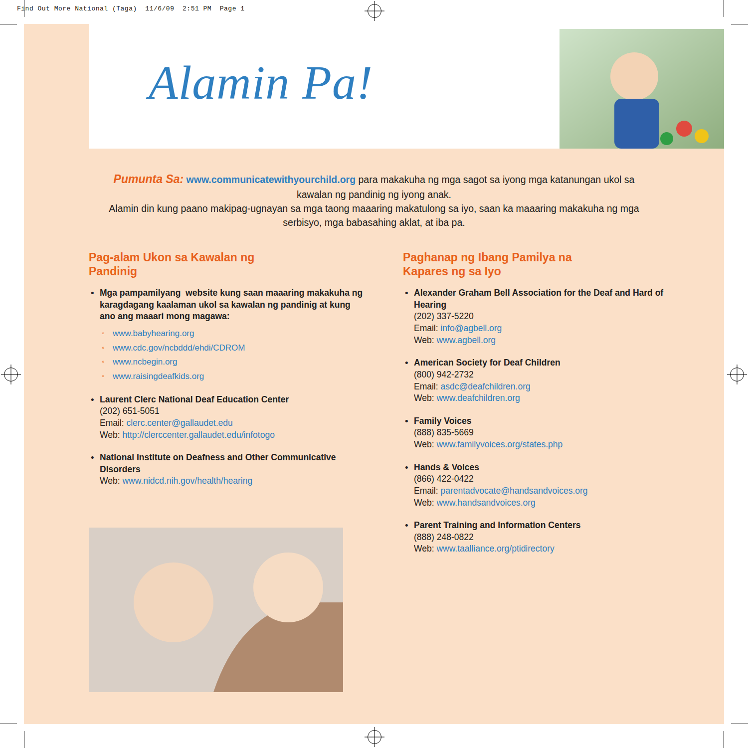Find Out More National (Taga) 11/6/09 2:51 PM Page 1
Alamin Pa!
Pumunta Sa: www.communicatewithyourchild.org para makakuha ng mga sagot sa iyong mga katanungan ukol sa kawalan ng pandinig ng iyong anak.
Alamin din kung paano makipag-ugnayan sa mga taong maaaring makatulong sa iyo, saan ka maaaring makakuha ng mga serbisyo, mga babasahing aklat, at iba pa.
Pag-alam Ukon sa Kawalan ng
Pandinig
Mga pampamilyang website kung saan maaaring makakuha ng karagdagang kaalaman ukol sa kawalan ng pandinig at kung ano ang maaari mong magawa:
www.babyhearing.org
www.cdc.gov/ncbddd/ehdi/CDROM
www.ncbegin.org
www.raisingdeafkids.org
Laurent Clerc National Deaf Education Center (202) 651-5051 Email: clerc.center@gallaudet.edu Web: http://clerccenter.gallaudet.edu/infotogo
National Institute on Deafness and Other Communicative Disorders Web: www.nidcd.nih.gov/health/hearing
Paghanap ng Ibang Pamilya na
Kapares ng sa Iyo
Alexander Graham Bell Association for the Deaf and Hard of Hearing (202) 337-5220 Email: info@agbell.org Web: www.agbell.org
American Society for Deaf Children (800) 942-2732 Email: asdc@deafchildren.org Web: www.deafchildren.org
Family Voices (888) 835-5669 Web: www.familyvoices.org/states.php
Hands & Voices (866) 422-0422 Email: parentadvocate@handsandvoices.org Web: www.handsandvoices.org
Parent Training and Information Centers (888) 248-0822 Web: www.taalliance.org/ptidirectory